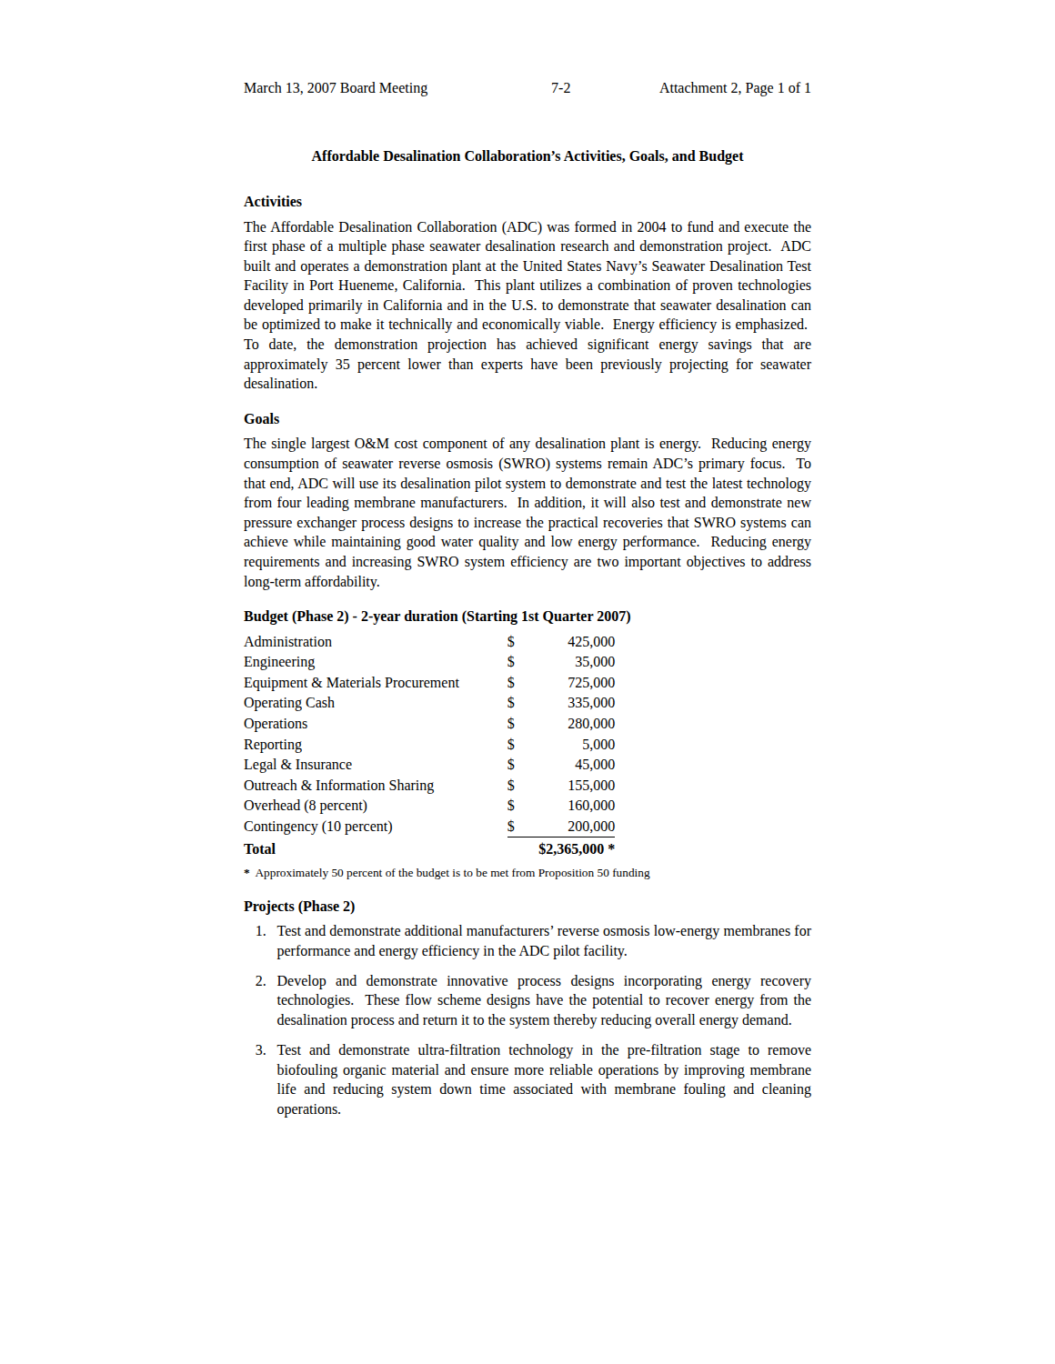March 13, 2007 Board Meeting
7-2
Attachment 2, Page 1 of 1
Affordable Desalination Collaboration’s Activities, Goals, and Budget
Activities
The Affordable Desalination Collaboration (ADC) was formed in 2004 to fund and execute the first phase of a multiple phase seawater desalination research and demonstration project. ADC built and operates a demonstration plant at the United States Navy’s Seawater Desalination Test Facility in Port Hueneme, California. This plant utilizes a combination of proven technologies developed primarily in California and in the U.S. to demonstrate that seawater desalination can be optimized to make it technically and economically viable. Energy efficiency is emphasized. To date, the demonstration projection has achieved significant energy savings that are approximately 35 percent lower than experts have been previously projecting for seawater desalination.
Goals
The single largest O&M cost component of any desalination plant is energy. Reducing energy consumption of seawater reverse osmosis (SWRO) systems remain ADC’s primary focus. To that end, ADC will use its desalination pilot system to demonstrate and test the latest technology from four leading membrane manufacturers. In addition, it will also test and demonstrate new pressure exchanger process designs to increase the practical recoveries that SWRO systems can achieve while maintaining good water quality and low energy performance. Reducing energy requirements and increasing SWRO system efficiency are two important objectives to address long-term affordability.
Budget (Phase 2) - 2-year duration (Starting 1st Quarter 2007)
| Administration | $ | 425,000 |
| Engineering | $ | 35,000 |
| Equipment & Materials Procurement | $ | 725,000 |
| Operating Cash | $ | 335,000 |
| Operations | $ | 280,000 |
| Reporting | $ | 5,000 |
| Legal & Insurance | $ | 45,000 |
| Outreach & Information Sharing | $ | 155,000 |
| Overhead (8 percent) | $ | 160,000 |
| Contingency (10 percent) | $ | 200,000 |
| Total | | $2,365,000 * |
*Approximately 50 percent of the budget is to be met from Proposition 50 funding
Projects (Phase 2)
Test and demonstrate additional manufacturers’ reverse osmosis low-energy membranes for performance and energy efficiency in the ADC pilot facility.
Develop and demonstrate innovative process designs incorporating energy recovery technologies. These flow scheme designs have the potential to recover energy from the desalination process and return it to the system thereby reducing overall energy demand.
Test and demonstrate ultra-filtration technology in the pre-filtration stage to remove biofouling organic material and ensure more reliable operations by improving membrane life and reducing system down time associated with membrane fouling and cleaning operations.